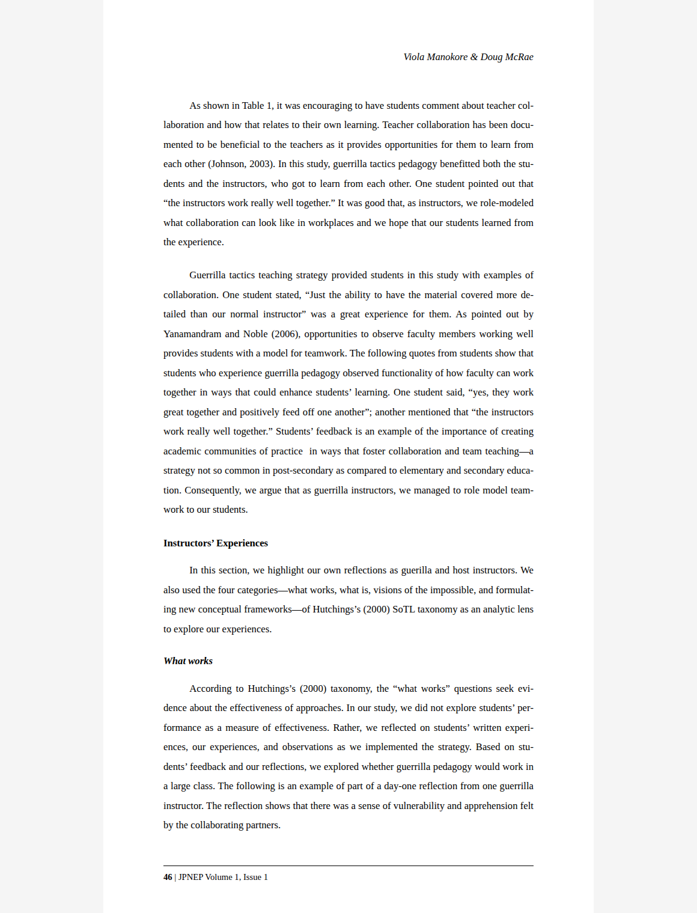Viola Manokore & Doug McRae
As shown in Table 1, it was encouraging to have students comment about teacher collaboration and how that relates to their own learning. Teacher collaboration has been documented to be beneficial to the teachers as it provides opportunities for them to learn from each other (Johnson, 2003). In this study, guerrilla tactics pedagogy benefitted both the students and the instructors, who got to learn from each other. One student pointed out that “the instructors work really well together.” It was good that, as instructors, we role-modeled what collaboration can look like in workplaces and we hope that our students learned from the experience.
Guerrilla tactics teaching strategy provided students in this study with examples of collaboration. One student stated, “Just the ability to have the material covered more detailed than our normal instructor” was a great experience for them. As pointed out by Yanamandram and Noble (2006), opportunities to observe faculty members working well provides students with a model for teamwork. The following quotes from students show that students who experience guerrilla pedagogy observed functionality of how faculty can work together in ways that could enhance students’ learning. One student said, “yes, they work great together and positively feed off one another”; another mentioned that “the instructors work really well together.” Students’ feedback is an example of the importance of creating academic communities of practice in ways that foster collaboration and team teaching—a strategy not so common in post-secondary as compared to elementary and secondary education. Consequently, we argue that as guerrilla instructors, we managed to role model teamwork to our students.
Instructors’ Experiences
In this section, we highlight our own reflections as guerilla and host instructors. We also used the four categories—what works, what is, visions of the impossible, and formulating new conceptual frameworks—of Hutchings’s (2000) SoTL taxonomy as an analytic lens to explore our experiences.
What works
According to Hutchings’s (2000) taxonomy, the “what works” questions seek evidence about the effectiveness of approaches. In our study, we did not explore students’ performance as a measure of effectiveness. Rather, we reflected on students’ written experiences, our experiences, and observations as we implemented the strategy. Based on students’ feedback and our reflections, we explored whether guerrilla pedagogy would work in a large class. The following is an example of part of a day-one reflection from one guerrilla instructor. The reflection shows that there was a sense of vulnerability and apprehension felt by the collaborating partners.
46 | JPNEP Volume 1, Issue 1